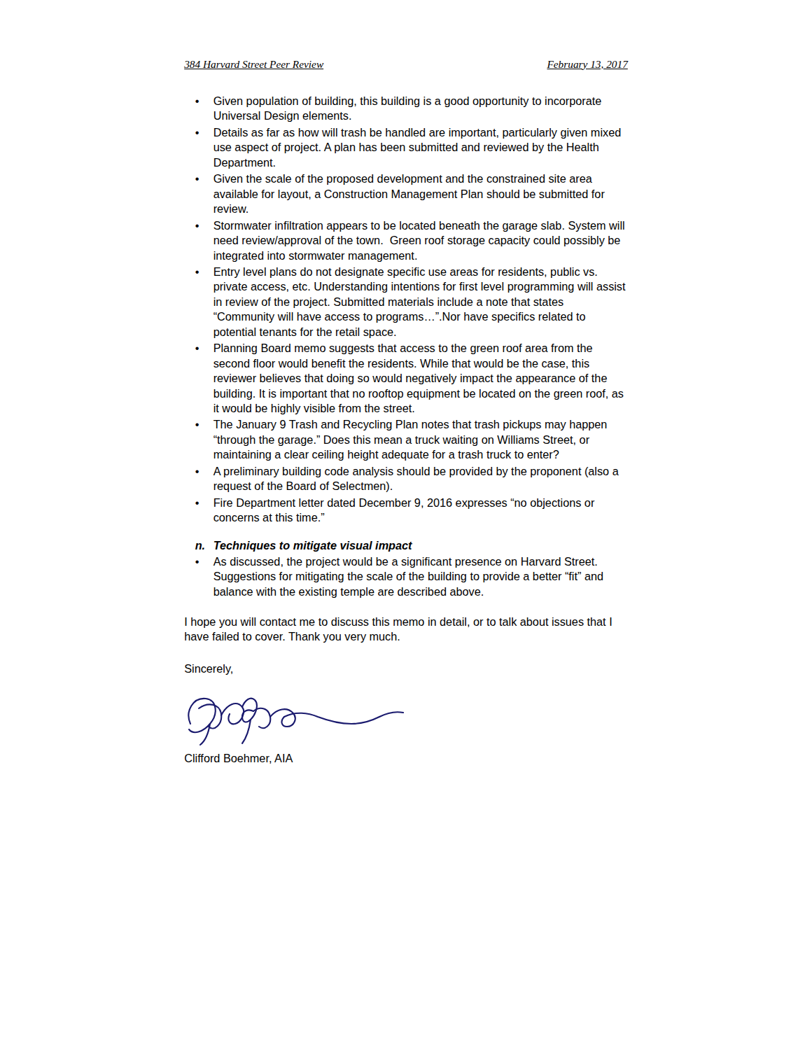384 Harvard Street Peer Review February 13, 2017
Given population of building, this building is a good opportunity to incorporate Universal Design elements.
Details as far as how will trash be handled are important, particularly given mixed use aspect of project. A plan has been submitted and reviewed by the Health Department.
Given the scale of the proposed development and the constrained site area available for layout, a Construction Management Plan should be submitted for review.
Stormwater infiltration appears to be located beneath the garage slab. System will need review/approval of the town. Green roof storage capacity could possibly be integrated into stormwater management.
Entry level plans do not designate specific use areas for residents, public vs. private access, etc. Understanding intentions for first level programming will assist in review of the project. Submitted materials include a note that states “Community will have access to programs…”.Nor have specifics related to potential tenants for the retail space.
Planning Board memo suggests that access to the green roof area from the second floor would benefit the residents. While that would be the case, this reviewer believes that doing so would negatively impact the appearance of the building. It is important that no rooftop equipment be located on the green roof, as it would be highly visible from the street.
The January 9 Trash and Recycling Plan notes that trash pickups may happen “through the garage.” Does this mean a truck waiting on Williams Street, or maintaining a clear ceiling height adequate for a trash truck to enter?
A preliminary building code analysis should be provided by the proponent (also a request of the Board of Selectmen).
Fire Department letter dated December 9, 2016 expresses “no objections or concerns at this time.”
n. Techniques to mitigate visual impact
As discussed, the project would be a significant presence on Harvard Street. Suggestions for mitigating the scale of the building to provide a better “fit” and balance with the existing temple are described above.
I hope you will contact me to discuss this memo in detail, or to talk about issues that I have failed to cover. Thank you very much.
Sincerely,
Clifford Boehmer, AIA